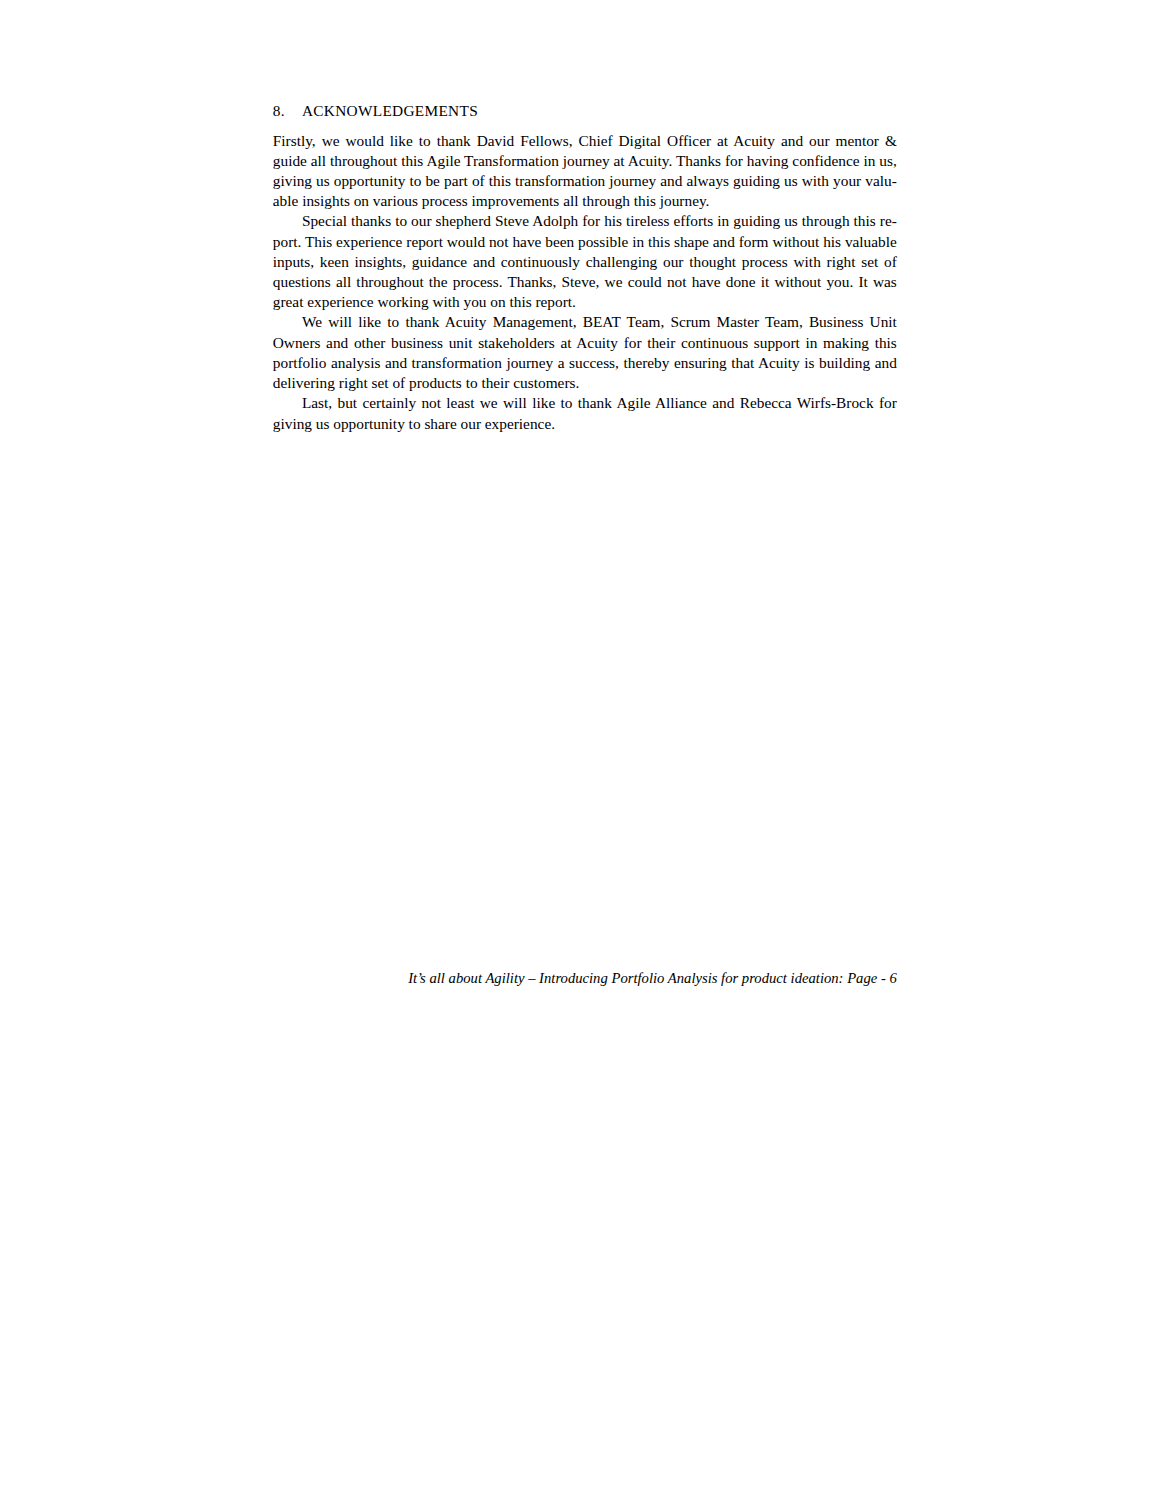8. ACKNOWLEDGEMENTS
Firstly, we would like to thank David Fellows, Chief Digital Officer at Acuity and our mentor & guide all throughout this Agile Transformation journey at Acuity. Thanks for having confidence in us, giving us opportunity to be part of this transformation journey and always guiding us with your valuable insights on various process improvements all through this journey.
Special thanks to our shepherd Steve Adolph for his tireless efforts in guiding us through this report. This experience report would not have been possible in this shape and form without his valuable inputs, keen insights, guidance and continuously challenging our thought process with right set of questions all throughout the process. Thanks, Steve, we could not have done it without you. It was great experience working with you on this report.
We will like to thank Acuity Management, BEAT Team, Scrum Master Team, Business Unit Owners and other business unit stakeholders at Acuity for their continuous support in making this portfolio analysis and transformation journey a success, thereby ensuring that Acuity is building and delivering right set of products to their customers.
Last, but certainly not least we will like to thank Agile Alliance and Rebecca Wirfs-Brock for giving us opportunity to share our experience.
It’s all about Agility – Introducing Portfolio Analysis for product ideation: Page - 6